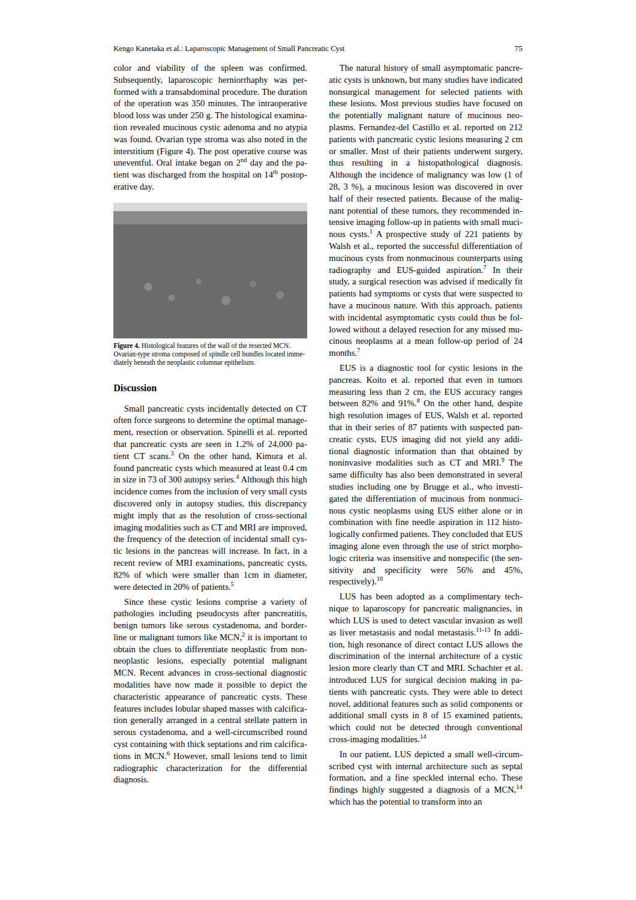Kengo Kanetaka et al.: Laparoscopic Management of Small Pancreatic Cyst 75
color and viability of the spleen was confirmed. Subsequently, laparoscopic herniorrhaphy was performed with a transabdominal procedure. The duration of the operation was 350 minutes. The intraoperative blood loss was under 250 g. The histological examination revealed mucinous cystic adenoma and no atypia was found. Ovarian type stroma was also noted in the interstitium (Figure 4). The post operative course was uneventful. Oral intake began on 2nd day and the patient was discharged from the hospital on 14th postoperative day.
Figure 4. Histological features of the wall of the resected MCN. Ovarian-type stroma composed of spindle cell bundles located immediately beneath the neoplastic columnar epithelium.
Discussion
Small pancreatic cysts incidentally detected on CT often force surgeons to determine the optimal management, resection or observation. Spinelli et al. reported that pancreatic cysts are seen in 1.2% of 24,000 patient CT scans.3 On the other hand, Kimura et al. found pancreatic cysts which measured at least 0.4 cm in size in 73 of 300 autopsy series.4 Although this high incidence comes from the inclusion of very small cysts discovered only in autopsy studies, this discrepancy might imply that as the resolution of cross-sectional imaging modalities such as CT and MRI are improved, the frequency of the detection of incidental small cystic lesions in the pancreas will increase. In fact, in a recent review of MRI examinations, pancreatic cysts, 82% of which were smaller than 1cm in diameter, were detected in 20% of patients.5
Since these cystic lesions comprise a variety of pathologies including pseudocysts after pancreatitis, benign tumors like serous cystadenoma, and borderline or malignant tumors like MCN,2 it is important to obtain the clues to differentiate neoplastic from non-neoplastic lesions, especially potential malignant MCN. Recent advances in cross-sectional diagnostic modalities have now made it possible to depict the characteristic appearance of pancreatic cysts. These features includes lobular shaped masses with calcification generally arranged in a central stellate pattern in serous cystadenoma, and a well-circumscribed round cyst containing with thick septations and rim calcifications in MCN.6 However, small lesions tend to limit radiographic characterization for the differential diagnosis.
The natural history of small asymptomatic pancreatic cysts is unknown, but many studies have indicated nonsurgical management for selected patients with these lesions. Most previous studies have focused on the potentially malignant nature of mucinous neoplasms. Fernandez-del Castillo et al. reported on 212 patients with pancreatic cystic lesions measuring 2 cm or smaller. Most of their patients underwent surgery, thus resulting in a histopathological diagnosis. Although the incidence of malignancy was low (1 of 28, 3 %), a mucinous lesion was discovered in over half of their resected patients. Because of the malignant potential of these tumors, they recommended intensive imaging follow-up in patients with small mucinous cysts.1 A prospective study of 221 patients by Walsh et al., reported the successful differentiation of mucinous cysts from nonmucinous counterparts using radiography and EUS-guided aspiration.7 In their study, a surgical resection was advised if medically fit patients had symptoms or cysts that were suspected to have a mucinous nature. With this approach, patients with incidental asymptomatic cysts could thus be followed without a delayed resection for any missed mucinous neoplasms at a mean follow-up period of 24 months.7
EUS is a diagnostic tool for cystic lesions in the pancreas. Koito et al. reported that even in tumors measuring less than 2 cm, the EUS accuracy ranges between 82% and 91%.8 On the other hand, despite high resolution images of EUS, Walsh et al. reported that in their series of 87 patients with suspected pancreatic cysts, EUS imaging did not yield any additional diagnostic information than that obtained by noninvasive modalities such as CT and MRI.9 The same difficulty has also been demonstrated in several studies including one by Brugge et al., who investigated the differentiation of mucinous from nonmucinous cystic neoplasms using EUS either alone or in combination with fine needle aspiration in 112 histologically confirmed patients. They concluded that EUS imaging alone even through the use of strict morphologic criteria was insensitive and nonspecific (the sensitivity and specificity were 56% and 45%, respectively).10
LUS has been adopted as a complimentary technique to laparoscopy for pancreatic malignancies, in which LUS is used to detect vascular invasion as well as liver metastasis and nodal metastasis.11-13 In addition, high resonance of direct contact LUS allows the discrimination of the internal architecture of a cystic lesion more clearly than CT and MRI. Schachter et al. introduced LUS for surgical decision making in patients with pancreatic cysts. They were able to detect novel, additional features such as solid components or additional small cysts in 8 of 15 examined patients, which could not be detected through conventional cross-imaging modalities.14
In our patient, LUS depicted a small well-circumscribed cyst with internal architecture such as septal formation, and a fine speckled internal echo. These findings highly suggested a diagnosis of a MCN,14 which has the potential to transform into an